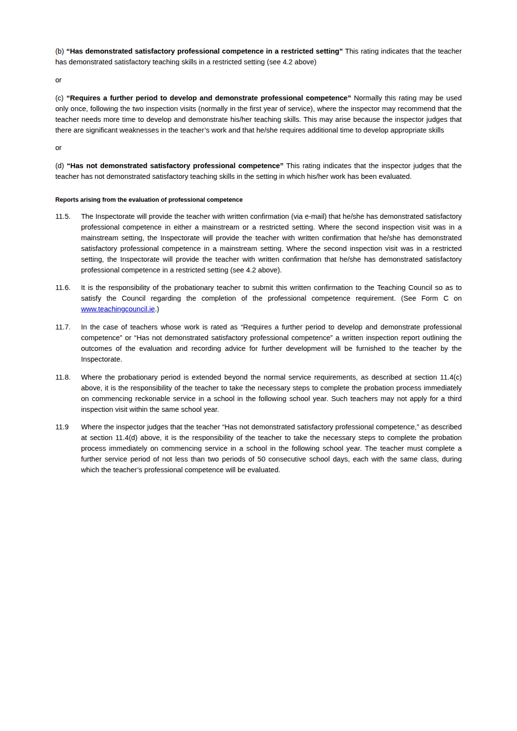(b) “Has demonstrated satisfactory professional competence in a restricted setting” This rating indicates that the teacher has demonstrated satisfactory teaching skills in a restricted setting (see 4.2 above)
or
(c) “Requires a further period to develop and demonstrate professional competence” Normally this rating may be used only once, following the two inspection visits (normally in the first year of service), where the inspector may recommend that the teacher needs more time to develop and demonstrate his/her teaching skills. This may arise because the inspector judges that there are significant weaknesses in the teacher’s work and that he/she requires additional time to develop appropriate skills
or
(d) “Has not demonstrated satisfactory professional competence” This rating indicates that the inspector judges that the teacher has not demonstrated satisfactory teaching skills in the setting in which his/her work has been evaluated.
Reports arising from the evaluation of professional competence
11.5. The Inspectorate will provide the teacher with written confirmation (via e-mail) that he/she has demonstrated satisfactory professional competence in either a mainstream or a restricted setting. Where the second inspection visit was in a mainstream setting, the Inspectorate will provide the teacher with written confirmation that he/she has demonstrated satisfactory professional competence in a mainstream setting. Where the second inspection visit was in a restricted setting, the Inspectorate will provide the teacher with written confirmation that he/she has demonstrated satisfactory professional competence in a restricted setting (see 4.2 above).
11.6. It is the responsibility of the probationary teacher to submit this written confirmation to the Teaching Council so as to satisfy the Council regarding the completion of the professional competence requirement. (See Form C on www.teachingcouncil.ie.)
11.7. In the case of teachers whose work is rated as “Requires a further period to develop and demonstrate professional competence” or “Has not demonstrated satisfactory professional competence” a written inspection report outlining the outcomes of the evaluation and recording advice for further development will be furnished to the teacher by the Inspectorate.
11.8. Where the probationary period is extended beyond the normal service requirements, as described at section 11.4(c) above, it is the responsibility of the teacher to take the necessary steps to complete the probation process immediately on commencing reckonable service in a school in the following school year. Such teachers may not apply for a third inspection visit within the same school year.
11.9 Where the inspector judges that the teacher “Has not demonstrated satisfactory professional competence,” as described at section 11.4(d) above, it is the responsibility of the teacher to take the necessary steps to complete the probation process immediately on commencing service in a school in the following school year. The teacher must complete a further service period of not less than two periods of 50 consecutive school days, each with the same class, during which the teacher’s professional competence will be evaluated.